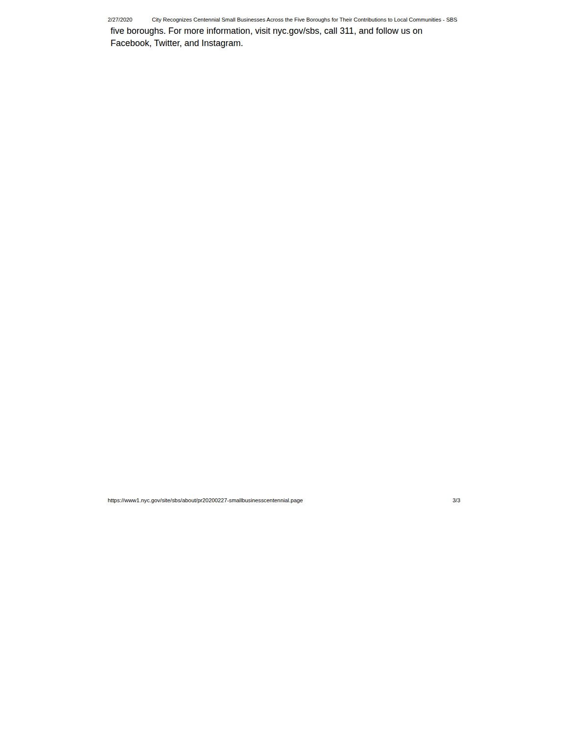2/27/2020 City Recognizes Centennial Small Businesses Across the Five Boroughs for Their Contributions to Local Communities - SBS
five boroughs. For more information, visit nyc.gov/sbs, call 311, and follow us on Facebook, Twitter, and Instagram.
https://www1.nyc.gov/site/sbs/about/pr20200227-smallbusinesscentennial.page 3/3